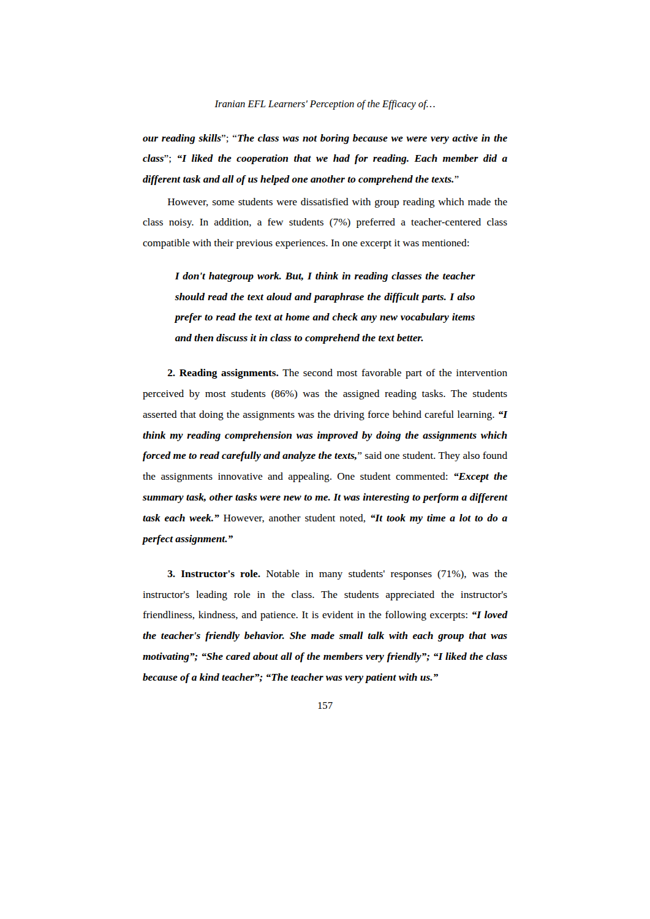Iranian EFL Learners' Perception of the Efficacy of…
our reading skills”; “The class was not boring because we were very active in the class”; “I liked the cooperation that we had for reading. Each member did a different task and all of us helped one another to comprehend the texts.”
However, some students were dissatisfied with group reading which made the class noisy. In addition, a few students (7%) preferred a teacher-centered class compatible with their previous experiences. In one excerpt it was mentioned:
I don't hategroup work. But, I think in reading classes the teacher should read the text aloud and paraphrase the difficult parts. I also prefer to read the text at home and check any new vocabulary items and then discuss it in class to comprehend the text better.
2. Reading assignments. The second most favorable part of the intervention perceived by most students (86%) was the assigned reading tasks. The students asserted that doing the assignments was the driving force behind careful learning. “I think my reading comprehension was improved by doing the assignments which forced me to read carefully and analyze the texts,” said one student. They also found the assignments innovative and appealing. One student commented: “Except the summary task, other tasks were new to me. It was interesting to perform a different task each week.” However, another student noted, “It took my time a lot to do a perfect assignment.”
3. Instructor's role. Notable in many students' responses (71%), was the instructor's leading role in the class. The students appreciated the instructor's friendliness, kindness, and patience. It is evident in the following excerpts: “I loved the teacher's friendly behavior. She made small talk with each group that was motivating”; “She cared about all of the members very friendly”; “I liked the class because of a kind teacher”; “The teacher was very patient with us.”
157